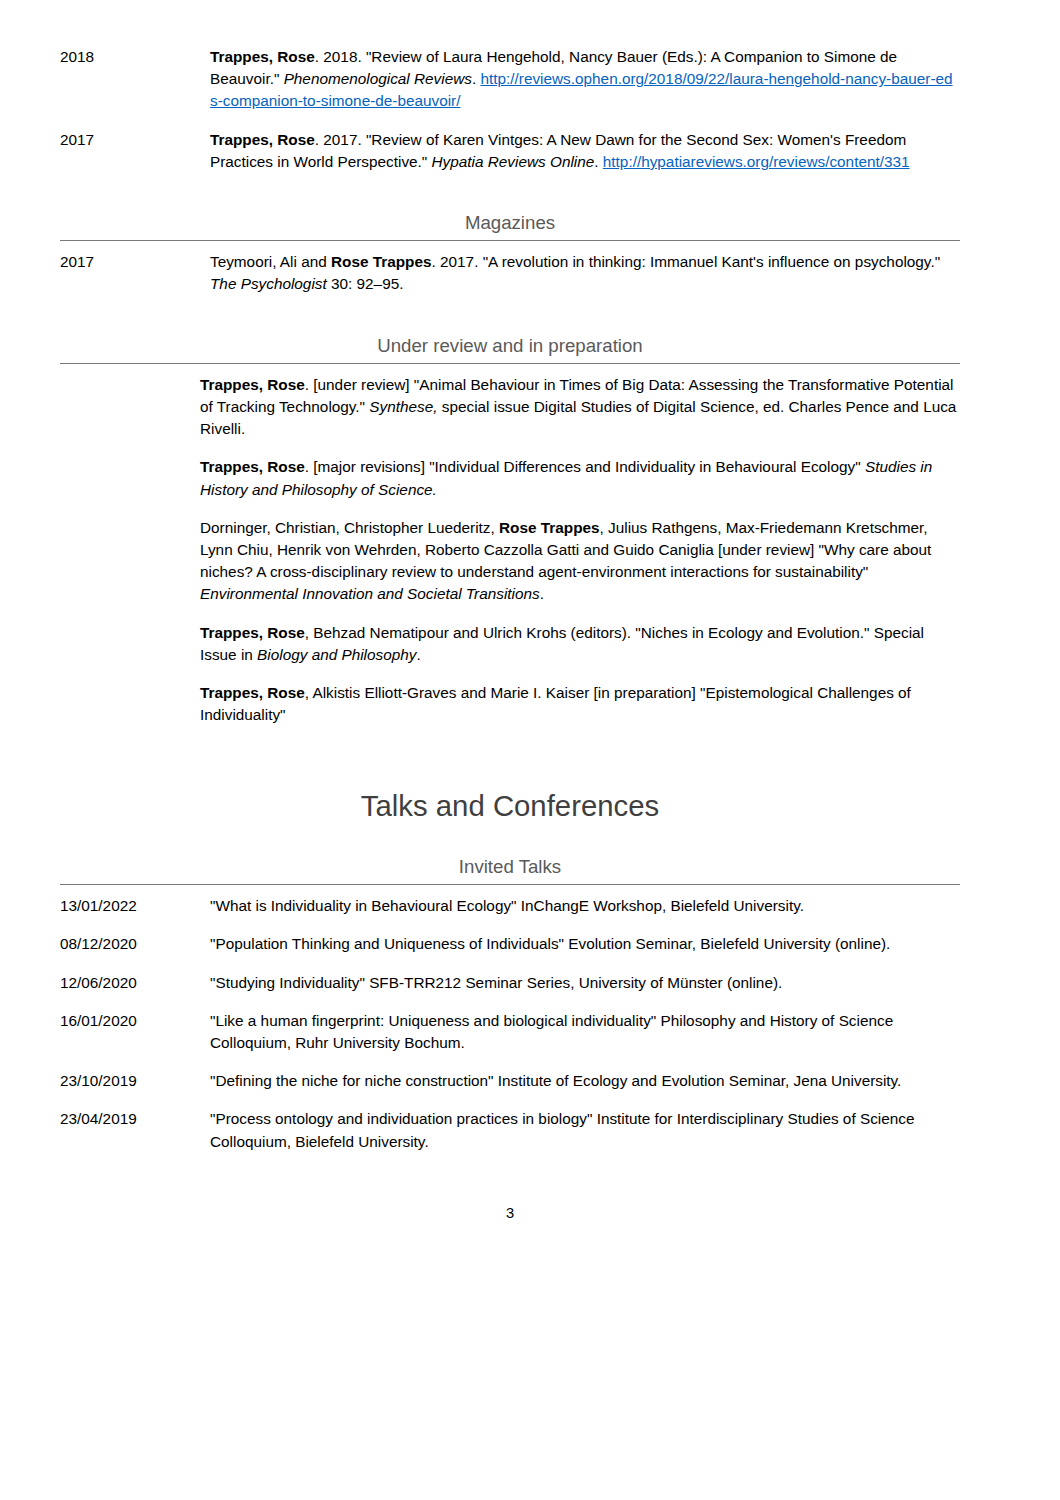| 2018 | Trappes, Rose . 2018. "Review of Laura Hengehold, Nancy Bauer (Eds.): A Companion to Simone de Beauvoir." Phenomenological Reviews . http://reviews.ophen.org/2018/09/22/laura-hengehold-nancy-bauer-eds-companion-to-simone-de-beauvoir/ |
| 2017 | Trappes, Rose . 2017. "Review of Karen Vintges: A New Dawn for the Second Sex: Women's Freedom Practices in World Perspective." Hypatia Reviews Online . http://hypatiareviews.org/reviews/content/331 |
Magazines
| 2017 | Teymoori, Ali and Rose Trappes . 2017. "A revolution in thinking: Immanuel Kant's influence on psychology." The Psychologist 30: 92–95. |
Under review and in preparation
Trappes, Rose. [under review] "Animal Behaviour in Times of Big Data: Assessing the Transformative Potential of Tracking Technology." Synthese, special issue Digital Studies of Digital Science, ed. Charles Pence and Luca Rivelli.
Trappes, Rose. [major revisions] "Individual Differences and Individuality in Behavioural Ecology" Studies in History and Philosophy of Science.
Dorninger, Christian, Christopher Luederitz, Rose Trappes, Julius Rathgens, Max-Friedemann Kretschmer, Lynn Chiu, Henrik von Wehrden, Roberto Cazzolla Gatti and Guido Caniglia [under review] "Why care about niches? A cross-disciplinary review to understand agent-environment interactions for sustainability" Environmental Innovation and Societal Transitions.
Trappes, Rose, Behzad Nematipour and Ulrich Krohs (editors). "Niches in Ecology and Evolution." Special Issue in Biology and Philosophy.
Trappes, Rose, Alkistis Elliott-Graves and Marie I. Kaiser [in preparation] "Epistemological Challenges of Individuality"
Talks and Conferences
Invited Talks
| 13/01/2022 | "What is Individuality in Behavioural Ecology" InChangE Workshop, Bielefeld University. |
| 08/12/2020 | "Population Thinking and Uniqueness of Individuals" Evolution Seminar, Bielefeld University (online). |
| 12/06/2020 | "Studying Individuality" SFB-TRR212 Seminar Series, University of Münster (online). |
| 16/01/2020 | "Like a human fingerprint: Uniqueness and biological individuality" Philosophy and History of Science Colloquium, Ruhr University Bochum. |
| 23/10/2019 | "Defining the niche for niche construction" Institute of Ecology and Evolution Seminar, Jena University. |
| 23/04/2019 | "Process ontology and individuation practices in biology" Institute for Interdisciplinary Studies of Science Colloquium, Bielefeld University. |
3